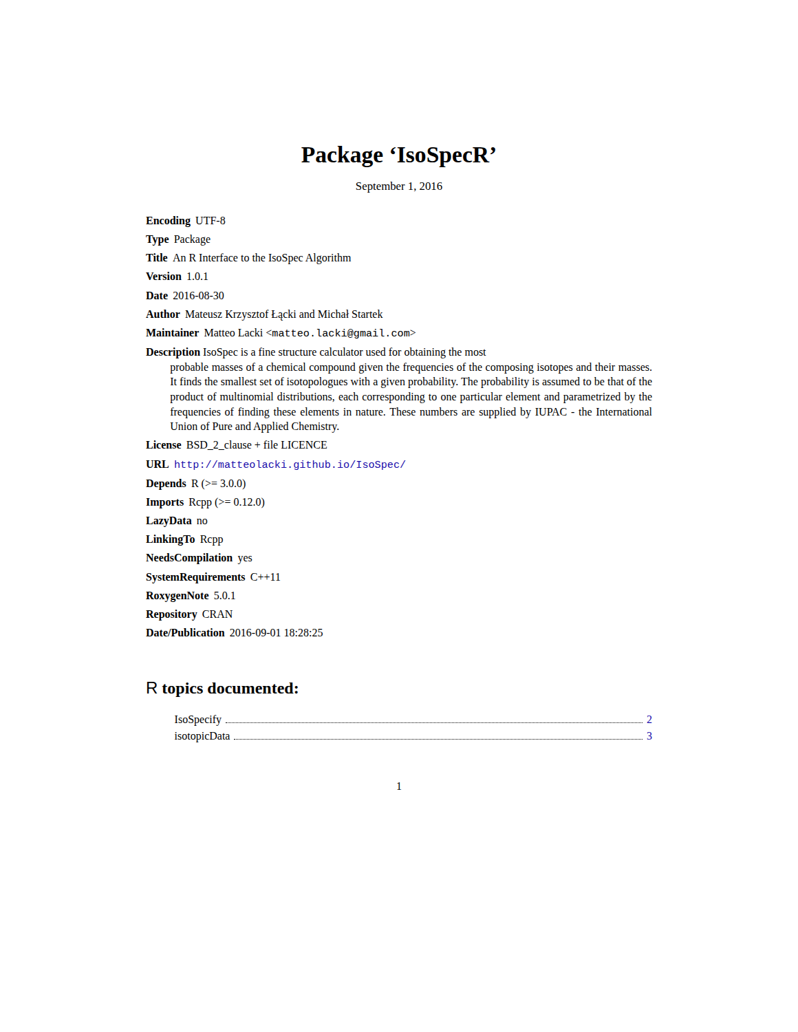Package ‘IsoSpecR’
September 1, 2016
Encoding
UTF-8
Type
Package
Title
An R Interface to the IsoSpec Algorithm
Version
1.0.1
Date
2016-08-30
Author
Mateusz Krzysztof Łącki and Michał Startek
Maintainer
Matteo Lacki <matteo.lacki@gmail.com>
Description IsoSpec is a fine structure calculator used for obtaining the most
probable masses of a chemical compound given the frequencies of the composing isotopes and their masses. It finds the smallest set of isotopologues with a given probability. The probability is assumed to be that of the product of multinomial distributions, each corresponding to one particular element and parametrized by the frequencies of finding these elements in nature. These numbers are supplied by IUPAC - the International Union of Pure and Applied Chemistry.
License
BSD_2_clause + file LICENCE
URL
http://matteolacki.github.io/IsoSpec/
Depends
R (>= 3.0.0)
Imports
Rcpp (>= 0.12.0)
LazyData
no
LinkingTo
Rcpp
NeedsCompilation
yes
SystemRequirements
C++11
RoxygenNote
5.0.1
Repository
CRAN
Date/Publication
2016-09-01 18:28:25
R topics documented:
IsoSpecify 2
isotopicData 3
1